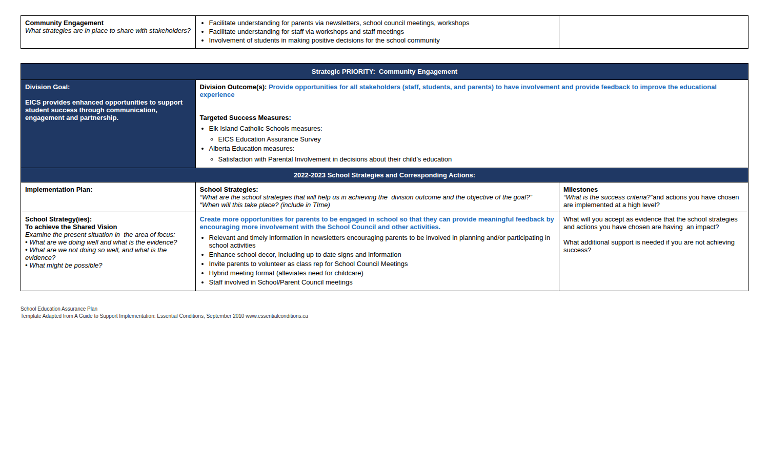| Community Engagement What strategies are in place to share with stakeholders? | Facilitate understanding for parents via newsletters, school council meetings, workshops Facilitate understanding for staff via workshops and staff meetings Involvement of students in making positive decisions for the school community | |
| Strategic PRIORITY: Community Engagement |
| Division Goal: EICS provides enhanced opportunities to support student success through communication, engagement and partnership. | Division Outcome(s): Provide opportunities for all stakeholders (staff, students, and parents) to have involvement and provide feedback to improve the educational experience Targeted Success Measures: Elk Island Catholic Schools measures: EICS Education Assurance Survey Alberta Education measures: Satisfaction with Parental Involvement in decisions about their child’s education |
| 2022-2023 School Strategies and Corresponding Actions: |
| Implementation Plan: | School Strategies: “What are the school strategies that will help us in achieving the division outcome and the objective of the goal?” “When will this take place? (include in TIme) | Milestones “What is the success criteria?” and actions you have chosen are implemented at a high level? |
| School Strategy(ies): To achieve the Shared Vision Examine the present situation in the area of focus: • What are we doing well and what is the evidence? • What are we not doing so well, and what is the evidence? • What might be possible? | Create more opportunities for parents to be engaged in school so that they can provide meaningful feedback by encouraging more involvement with the School Council and other activities. Relevant and timely information in newsletters encouraging parents to be involved in planning and/or participating in school activities Enhance school decor, including up to date signs and information Invite parents to volunteer as class rep for School Council Meetings Hybrid meeting format (alleviates need for childcare) Staff involved in School/Parent Council meetings | What will you accept as evidence that the school strategies and actions you have chosen are having an impact? What additional support is needed if you are not achieving success? |
School Education Assurance Plan
Template Adapted from A Guide to Support Implementation: Essential Conditions, September 2010 www.essentialconditions.ca